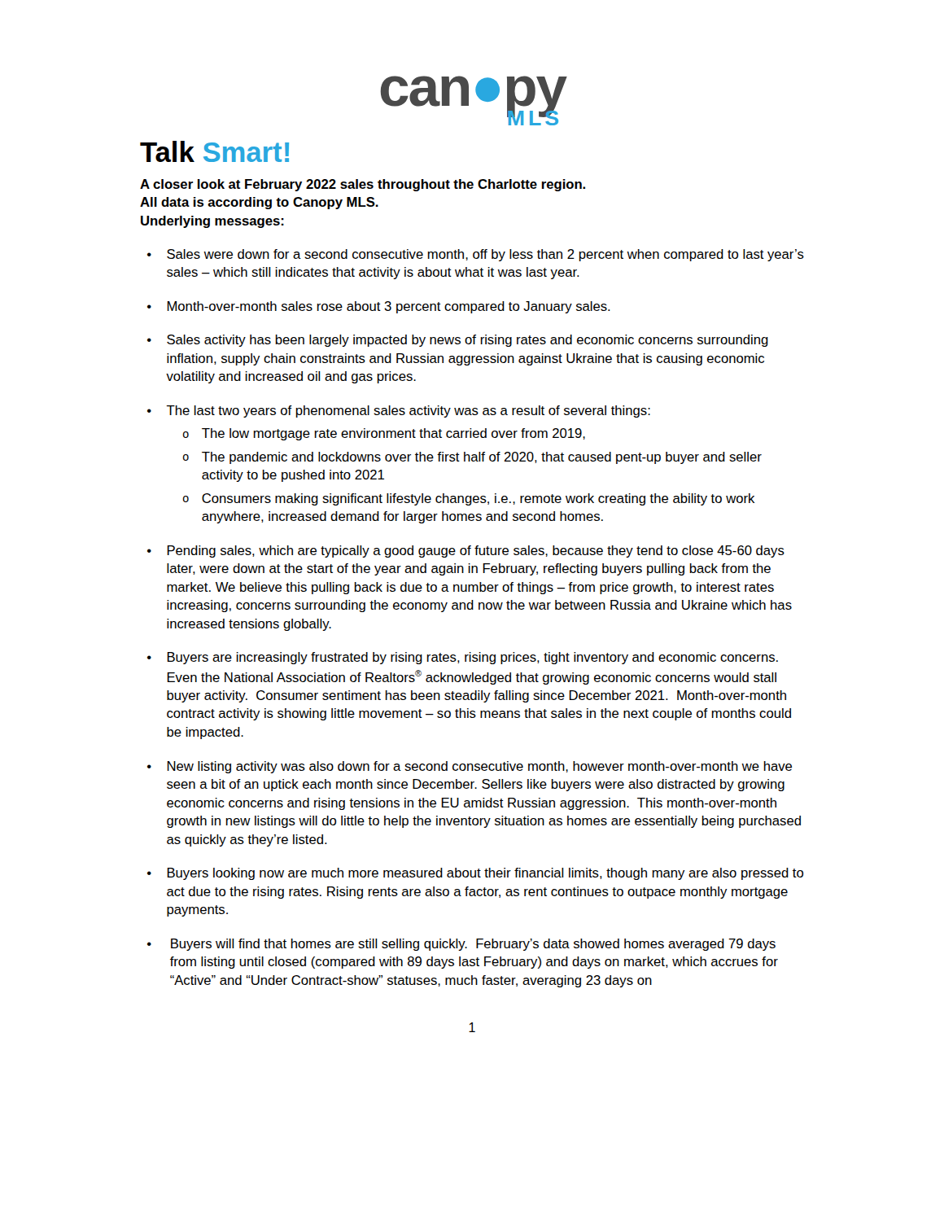can●pyMLS
Talk Smart!
A closer look at February 2022 sales throughout the Charlotte region.
All data is according to Canopy MLS.
Underlying messages:
Sales were down for a second consecutive month, off by less than 2 percent when compared to last year’s sales – which still indicates that activity is about what it was last year.
Month-over-month sales rose about 3 percent compared to January sales.
Sales activity has been largely impacted by news of rising rates and economic concerns surrounding inflation, supply chain constraints and Russian aggression against Ukraine that is causing economic volatility and increased oil and gas prices.
The last two years of phenomenal sales activity was as a result of several things:
The low mortgage rate environment that carried over from 2019,
The pandemic and lockdowns over the first half of 2020, that caused pent-up buyer and seller activity to be pushed into 2021
Consumers making significant lifestyle changes, i.e., remote work creating the ability to work anywhere, increased demand for larger homes and second homes.
Pending sales, which are typically a good gauge of future sales, because they tend to close 45-60 days later, were down at the start of the year and again in February, reflecting buyers pulling back from the market. We believe this pulling back is due to a number of things – from price growth, to interest rates increasing, concerns surrounding the economy and now the war between Russia and Ukraine which has increased tensions globally.
Buyers are increasingly frustrated by rising rates, rising prices, tight inventory and economic concerns. Even the National Association of Realtors® acknowledged that growing economic concerns would stall buyer activity. Consumer sentiment has been steadily falling since December 2021. Month-over-month contract activity is showing little movement – so this means that sales in the next couple of months could be impacted.
New listing activity was also down for a second consecutive month, however month-over-month we have seen a bit of an uptick each month since December. Sellers like buyers were also distracted by growing economic concerns and rising tensions in the EU amidst Russian aggression. This month-over-month growth in new listings will do little to help the inventory situation as homes are essentially being purchased as quickly as they’re listed.
Buyers looking now are much more measured about their financial limits, though many are also pressed to act due to the rising rates. Rising rents are also a factor, as rent continues to outpace monthly mortgage payments.
Buyers will find that homes are still selling quickly. February’s data showed homes averaged 79 days from listing until closed (compared with 89 days last February) and days on market, which accrues for “Active” and “Under Contract-show” statuses, much faster, averaging 23 days on
1